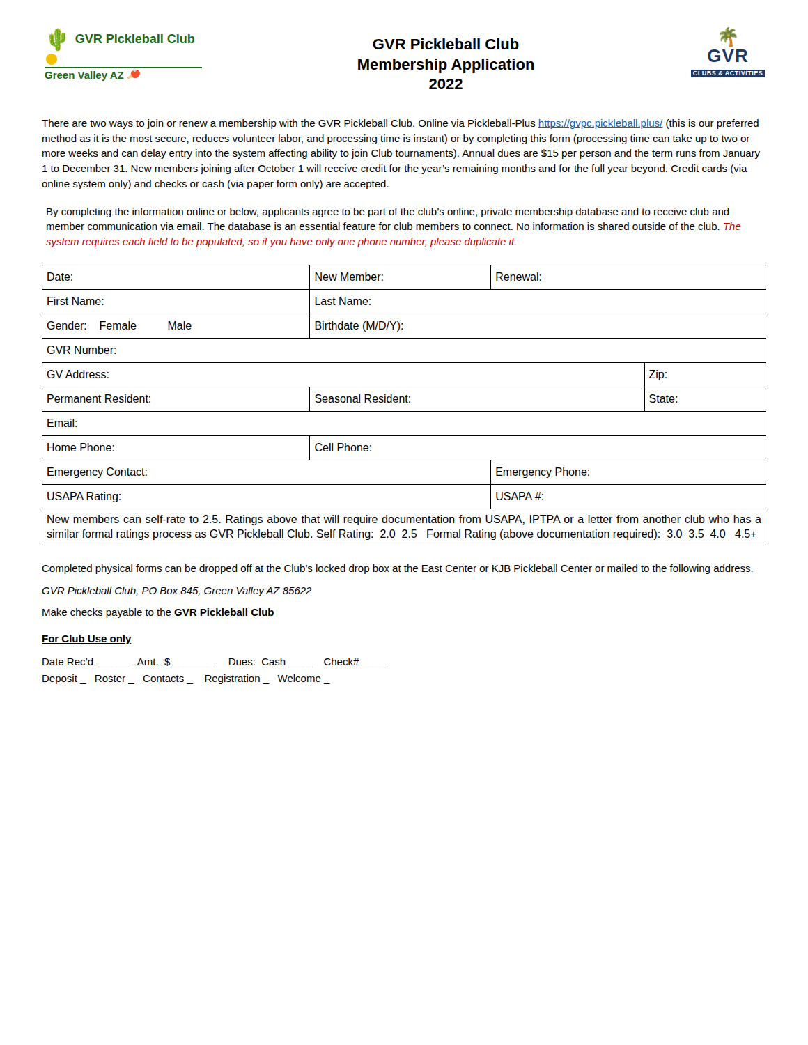🌵 GVR Pickleball Club
Green Valley AZ 🏓
GVR Pickleball Club
Membership Application
2022
🌴
GVR
CLUBS & ACTIVITIES
There are two ways to join or renew a membership with the GVR Pickleball Club. Online via Pickleball-Plus https://gvpc.pickleball.plus/ (this is our preferred method as it is the most secure, reduces volunteer labor, and processing time is instant) or by completing this form (processing time can take up to two or more weeks and can delay entry into the system affecting ability to join Club tournaments). Annual dues are $15 per person and the term runs from January 1 to December 31. New members joining after October 1 will receive credit for the year’s remaining months and for the full year beyond. Credit cards (via online system only) and checks or cash (via paper form only) are accepted.
By completing the information online or below, applicants agree to be part of the club’s online, private membership database and to receive club and member communication via email. The database is an essential feature for club members to connect. No information is shared outside of the club. The system requires each field to be populated, so if you have only one phone number, please duplicate it.
| Date: | New Member: | Renewal: |
| First Name: | Last Name: |
| Gender: Female Male | Birthdate (M/D/Y): |
| GVR Number: |
| GV Address: | Zip: |
| Permanent Resident: | Seasonal Resident: | State: |
| Email: |
| Home Phone: | Cell Phone: |
| Emergency Contact: | Emergency Phone: |
| USAPA Rating: | USAPA #: |
| New members can self-rate to 2.5. Ratings above that will require documentation from USAPA, IPTPA or a letter from another club who has a similar formal ratings process as GVR Pickleball Club. Self Rating: 2.0 2.5 Formal Rating (above documentation required): 3.0 3.5 4.0 4.5+ |
Completed physical forms can be dropped off at the Club’s locked drop box at the East Center or KJB Pickleball Center or mailed to the following address.
GVR Pickleball Club, PO Box 845, Green Valley AZ 85622
Make checks payable to the GVR Pickleball Club
For Club Use only
Date Rec’d ______ Amt. $________ Dues: Cash ____ Check#_____
Deposit _ Roster _ Contacts _ Registration _ Welcome _